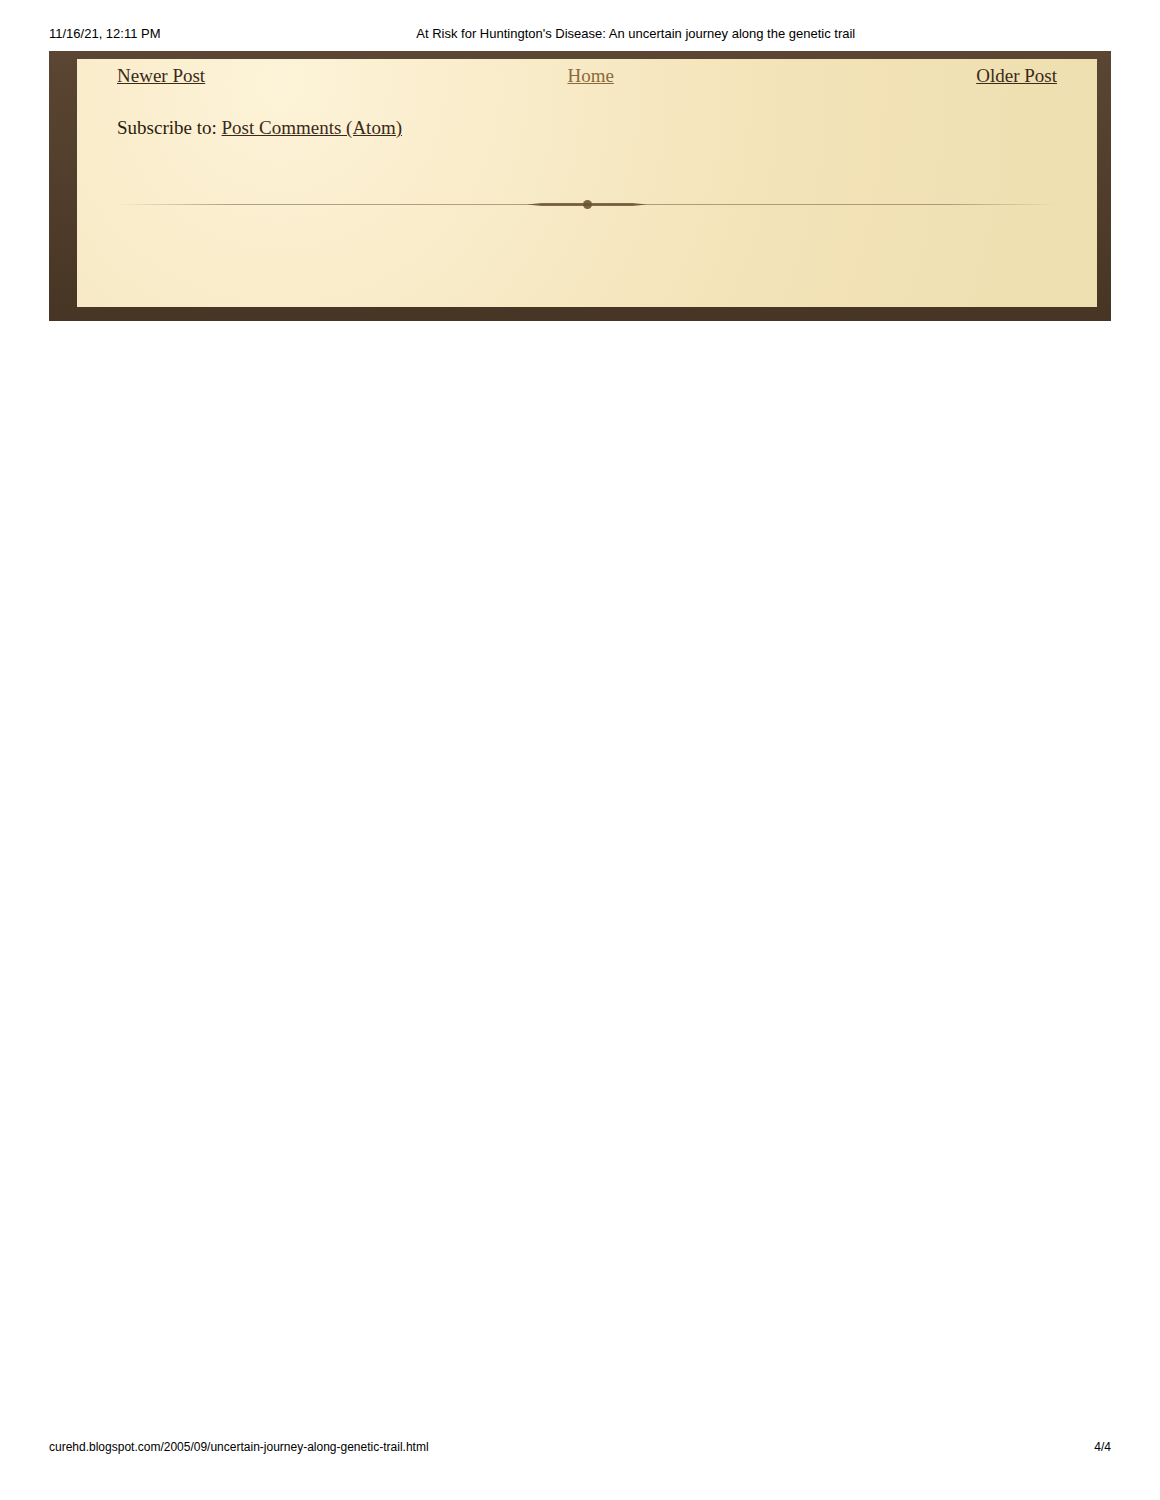11/16/21, 12:11 PM
At Risk for Huntington's Disease: An uncertain journey along the genetic trail
Newer Post Home Older Post
Subscribe to: Post Comments (Atom)
curehd.blogspot.com/2005/09/uncertain-journey-along-genetic-trail.html
4/4